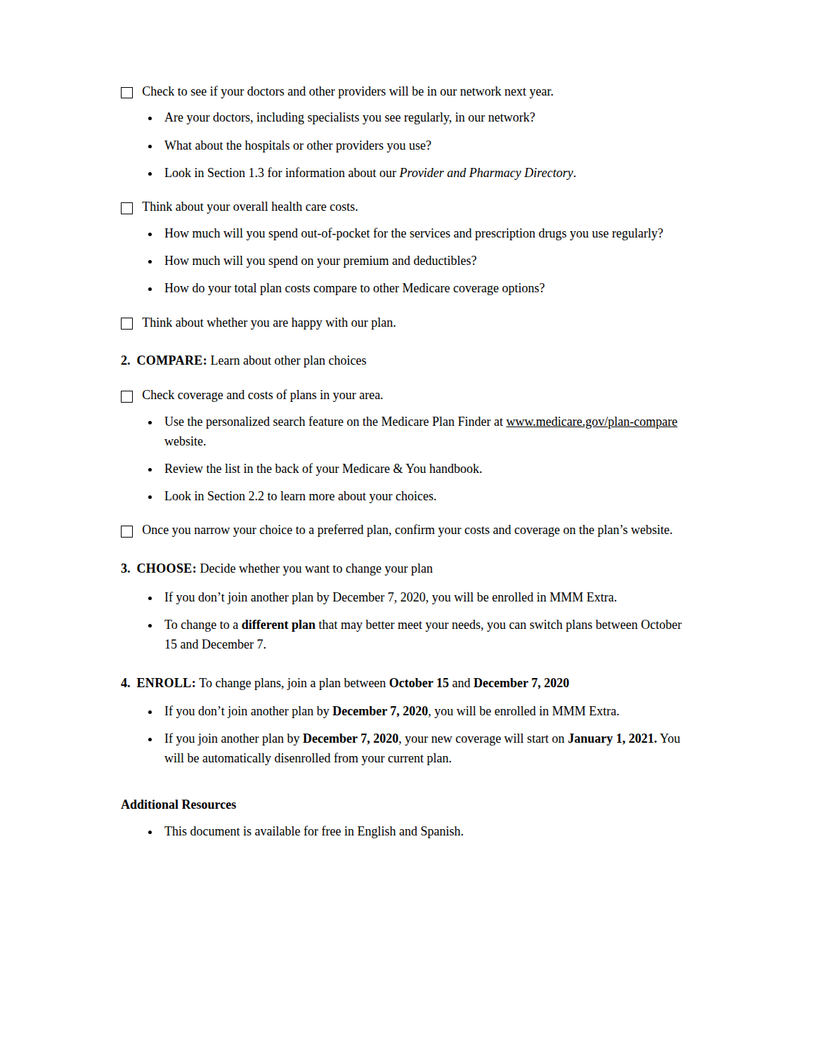Check to see if your doctors and other providers will be in our network next year.
Are your doctors, including specialists you see regularly, in our network?
What about the hospitals or other providers you use?
Look in Section 1.3 for information about our Provider and Pharmacy Directory.
Think about your overall health care costs.
How much will you spend out-of-pocket for the services and prescription drugs you use regularly?
How much will you spend on your premium and deductibles?
How do your total plan costs compare to other Medicare coverage options?
Think about whether you are happy with our plan.
2. COMPARE: Learn about other plan choices
Check coverage and costs of plans in your area.
Use the personalized search feature on the Medicare Plan Finder at www.medicare.gov/plan-compare website.
Review the list in the back of your Medicare & You handbook.
Look in Section 2.2 to learn more about your choices.
Once you narrow your choice to a preferred plan, confirm your costs and coverage on the plan’s website.
3. CHOOSE: Decide whether you want to change your plan
If you don’t join another plan by December 7, 2020, you will be enrolled in MMM Extra.
To change to a different plan that may better meet your needs, you can switch plans between October 15 and December 7.
4. ENROLL: To change plans, join a plan between October 15 and December 7, 2020
If you don’t join another plan by December 7, 2020, you will be enrolled in MMM Extra.
If you join another plan by December 7, 2020, your new coverage will start on January 1, 2021. You will be automatically disenrolled from your current plan.
Additional Resources
This document is available for free in English and Spanish.